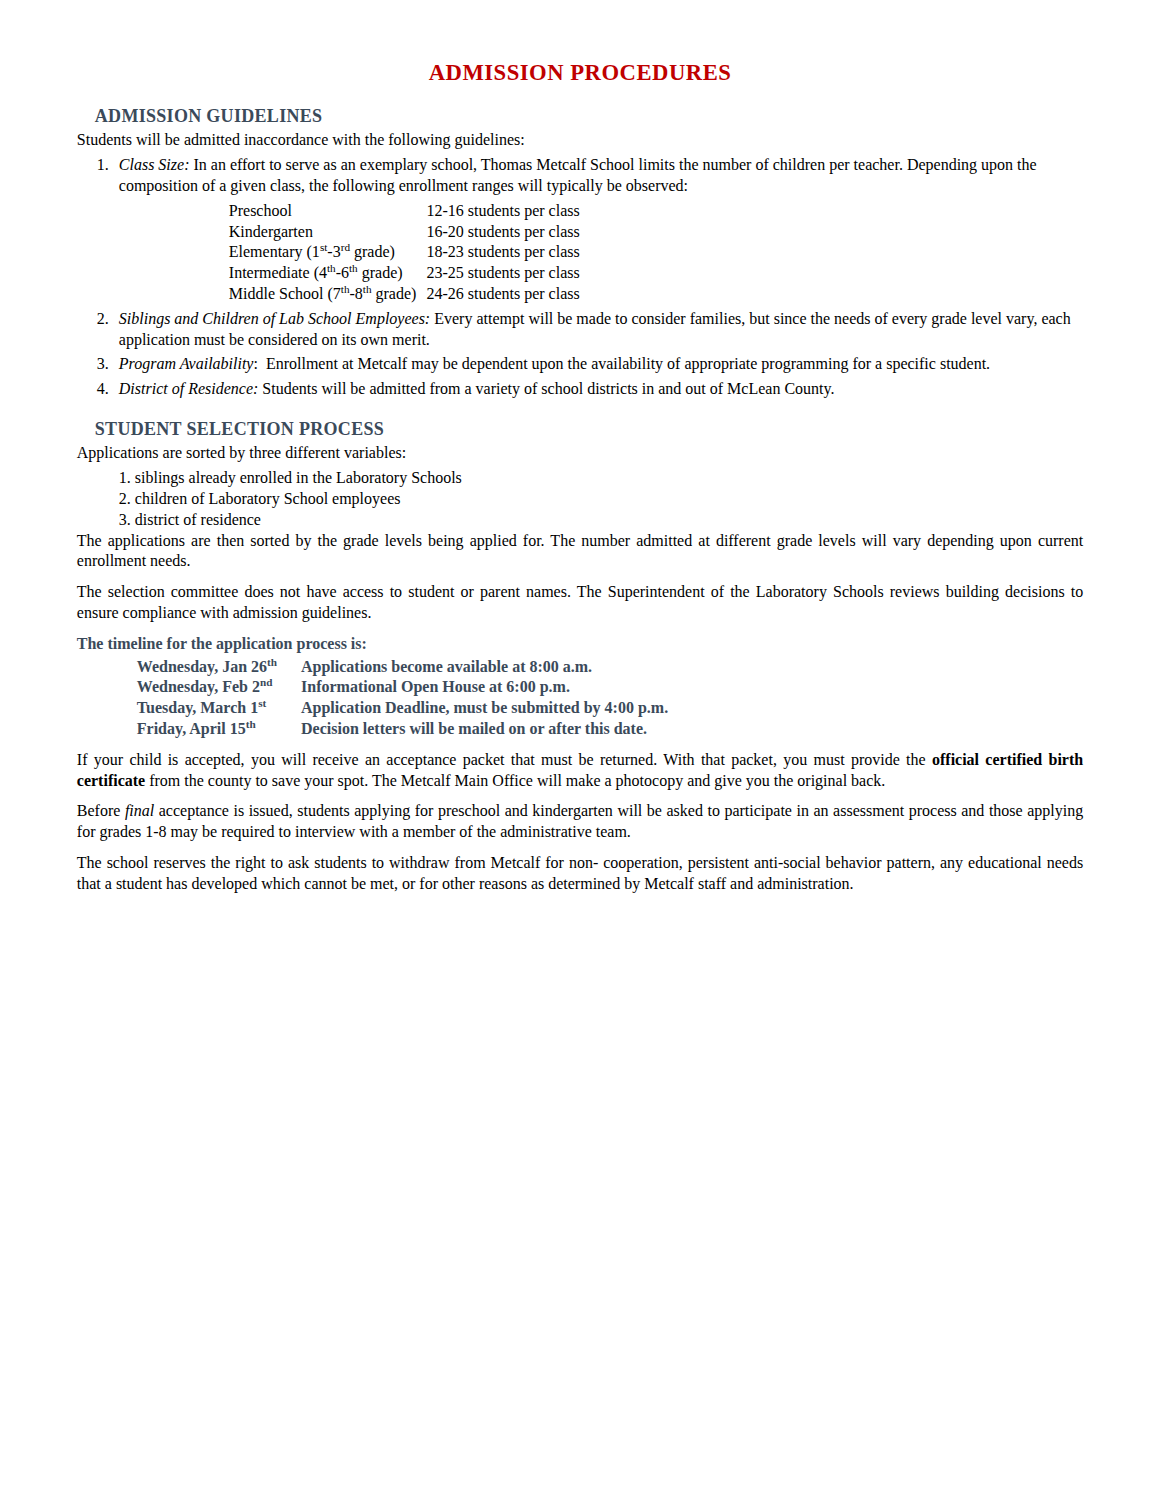ADMISSION PROCEDURES
ADMISSION GUIDELINES
Students will be admitted inaccordance with the following guidelines:
Class Size: In an effort to serve as an exemplary school, Thomas Metcalf School limits the number of children per teacher. Depending upon the composition of a given class, the following enrollment ranges will typically be observed:
| Preschool | 12-16 students per class |
| Kindergarten | 16-20 students per class |
| Elementary (1 st -3 rd grade) | 18-23 students per class |
| Intermediate (4 th -6 th grade) | 23-25 students per class |
| Middle School (7 th -8 th grade) | 24-26 students per class |
Siblings and Children of Lab School Employees: Every attempt will be made to consider families, but since the needs of every grade level vary, each application must be considered on its own merit.
Program Availability: Enrollment at Metcalf may be dependent upon the availability of appropriate programming for a specific student.
District of Residence: Students will be admitted from a variety of school districts in and out of McLean County.
STUDENT SELECTION PROCESS
Applications are sorted by three different variables:
siblings already enrolled in the Laboratory Schools
children of Laboratory School employees
district of residence
The applications are then sorted by the grade levels being applied for. The number admitted at different grade levels will vary depending upon current enrollment needs.
The selection committee does not have access to student or parent names. The Superintendent of the Laboratory Schools reviews building decisions to ensure compliance with admission guidelines.
The timeline for the application process is:
| Wednesday, Jan 26 th | Applications become available at 8:00 a.m. |
| Wednesday, Feb 2 nd | Informational Open House at 6:00 p.m. |
| Tuesday, March 1 st | Application Deadline, must be submitted by 4:00 p.m. |
| Friday, April 15 th | Decision letters will be mailed on or after this date. |
If your child is accepted, you will receive an acceptance packet that must be returned. With that packet, you must provide the official certified birth certificate from the county to save your spot. The Metcalf Main Office will make a photocopy and give you the original back.
Before final acceptance is issued, students applying for preschool and kindergarten will be asked to participate in an assessment process and those applying for grades 1-8 may be required to interview with a member of the administrative team.
The school reserves the right to ask students to withdraw from Metcalf for non- cooperation, persistent anti-social behavior pattern, any educational needs that a student has developed which cannot be met, or for other reasons as determined by Metcalf staff and administration.